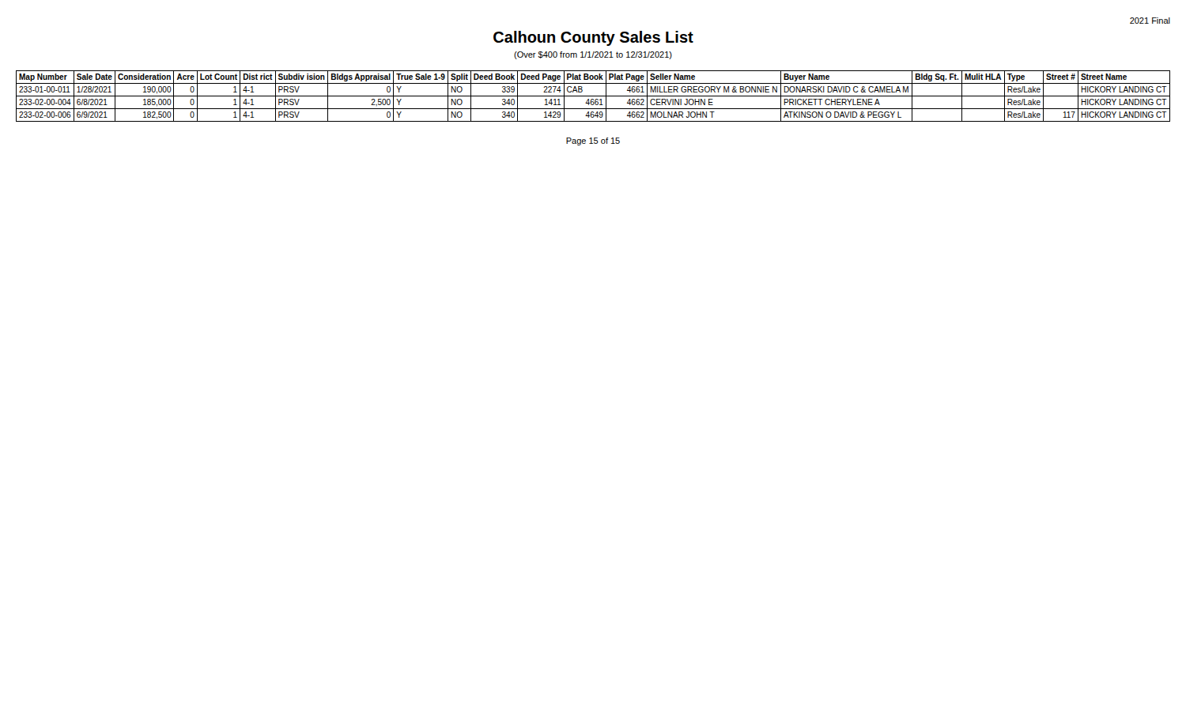2021 Final
Calhoun County Sales List
(Over $400 from 1/1/2021 to 12/31/2021)
| Map Number | Sale Date | Consideration | Acre | Lot Count | Dist rict | Subdiv ision | Bldgs Appraisal | True Sale 1-9 | Split | Deed Book | Deed Page | Plat Book | Plat Page | Seller Name | Buyer Name | Bldg Sq. Ft. | Mulit HLA | Type | Street # | Street Name |
| --- | --- | --- | --- | --- | --- | --- | --- | --- | --- | --- | --- | --- | --- | --- | --- | --- | --- | --- | --- | --- |
| 233-01-00-011 | 1/28/2021 | 190,000 | 0 | 1 | 4-1 | PRSV | 0 | Y | NO | 339 | 2274 | CAB | 4661 | MILLER GREGORY M & BONNIE N | DONARSKI DAVID C & CAMELA M | | | Res/Lake | | HICKORY LANDING CT |
| 233-02-00-004 | 6/8/2021 | 185,000 | 0 | 1 | 4-1 | PRSV | 2,500 | Y | NO | 340 | 1411 | 4661 | 4662 | CERVINI JOHN E | PRICKETT CHERYLENE A | | | Res/Lake | | HICKORY LANDING CT |
| 233-02-00-006 | 6/9/2021 | 182,500 | 0 | 1 | 4-1 | PRSV | 0 | Y | NO | 340 | 1429 | 4649 | 4662 | MOLNAR JOHN T | ATKINSON O DAVID & PEGGY L | | | Res/Lake | 117 | HICKORY LANDING CT |
| Page 15 of 15 |